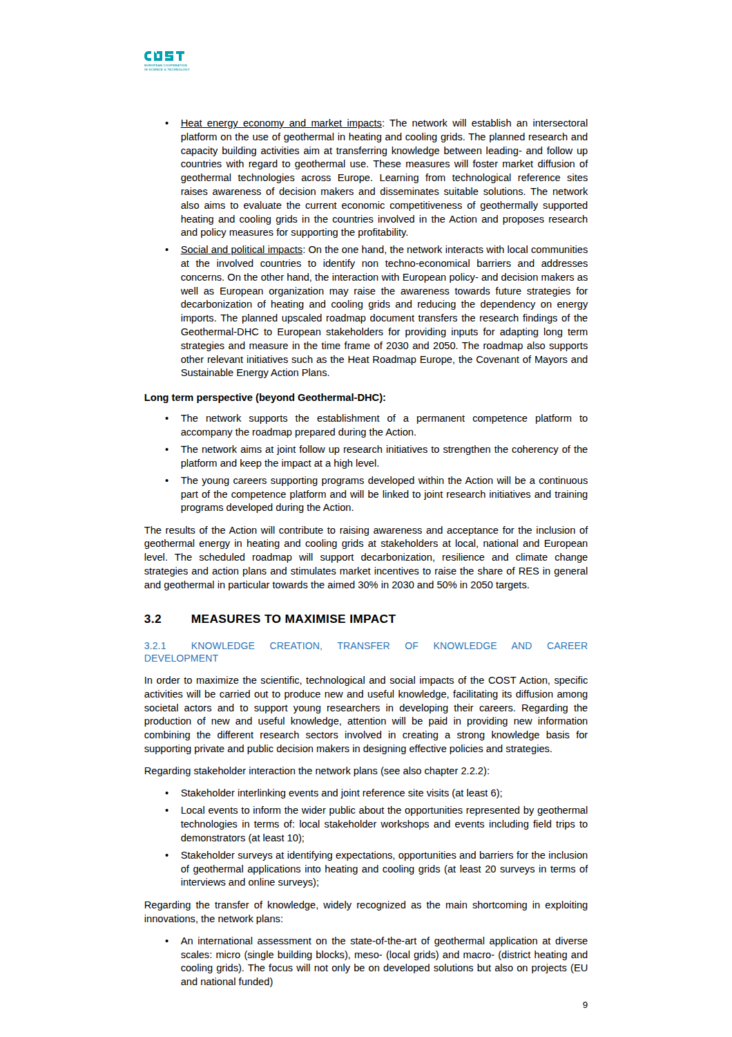EUROPEAN COOPERATION IN SCIENCE & TECHNOLOGY
Heat energy economy and market impacts: The network will establish an intersectoral platform on the use of geothermal in heating and cooling grids. The planned research and capacity building activities aim at transferring knowledge between leading- and follow up countries with regard to geothermal use. These measures will foster market diffusion of geothermal technologies across Europe. Learning from technological reference sites raises awareness of decision makers and disseminates suitable solutions. The network also aims to evaluate the current economic competitiveness of geothermally supported heating and cooling grids in the countries involved in the Action and proposes research and policy measures for supporting the profitability.
Social and political impacts: On the one hand, the network interacts with local communities at the involved countries to identify non techno-economical barriers and addresses concerns. On the other hand, the interaction with European policy- and decision makers as well as European organization may raise the awareness towards future strategies for decarbonization of heating and cooling grids and reducing the dependency on energy imports. The planned upscaled roadmap document transfers the research findings of the Geothermal-DHC to European stakeholders for providing inputs for adapting long term strategies and measure in the time frame of 2030 and 2050. The roadmap also supports other relevant initiatives such as the Heat Roadmap Europe, the Covenant of Mayors and Sustainable Energy Action Plans.
Long term perspective (beyond Geothermal-DHC):
The network supports the establishment of a permanent competence platform to accompany the roadmap prepared during the Action.
The network aims at joint follow up research initiatives to strengthen the coherency of the platform and keep the impact at a high level.
The young careers supporting programs developed within the Action will be a continuous part of the competence platform and will be linked to joint research initiatives and training programs developed during the Action.
The results of the Action will contribute to raising awareness and acceptance for the inclusion of geothermal energy in heating and cooling grids at stakeholders at local, national and European level. The scheduled roadmap will support decarbonization, resilience and climate change strategies and action plans and stimulates market incentives to raise the share of RES in general and geothermal in particular towards the aimed 30% in 2030 and 50% in 2050 targets.
3.2 MEASURES TO MAXIMISE IMPACT
3.2.1 KNOWLEDGE CREATION, TRANSFER OF KNOWLEDGE AND CAREER DEVELOPMENT
In order to maximize the scientific, technological and social impacts of the COST Action, specific activities will be carried out to produce new and useful knowledge, facilitating its diffusion among societal actors and to support young researchers in developing their careers. Regarding the production of new and useful knowledge, attention will be paid in providing new information combining the different research sectors involved in creating a strong knowledge basis for supporting private and public decision makers in designing effective policies and strategies.
Regarding stakeholder interaction the network plans (see also chapter 2.2.2):
Stakeholder interlinking events and joint reference site visits (at least 6);
Local events to inform the wider public about the opportunities represented by geothermal technologies in terms of: local stakeholder workshops and events including field trips to demonstrators (at least 10);
Stakeholder surveys at identifying expectations, opportunities and barriers for the inclusion of geothermal applications into heating and cooling grids (at least 20 surveys in terms of interviews and online surveys);
Regarding the transfer of knowledge, widely recognized as the main shortcoming in exploiting innovations, the network plans:
An international assessment on the state-of-the-art of geothermal application at diverse scales: micro (single building blocks), meso- (local grids) and macro- (district heating and cooling grids). The focus will not only be on developed solutions but also on projects (EU and national funded)
9